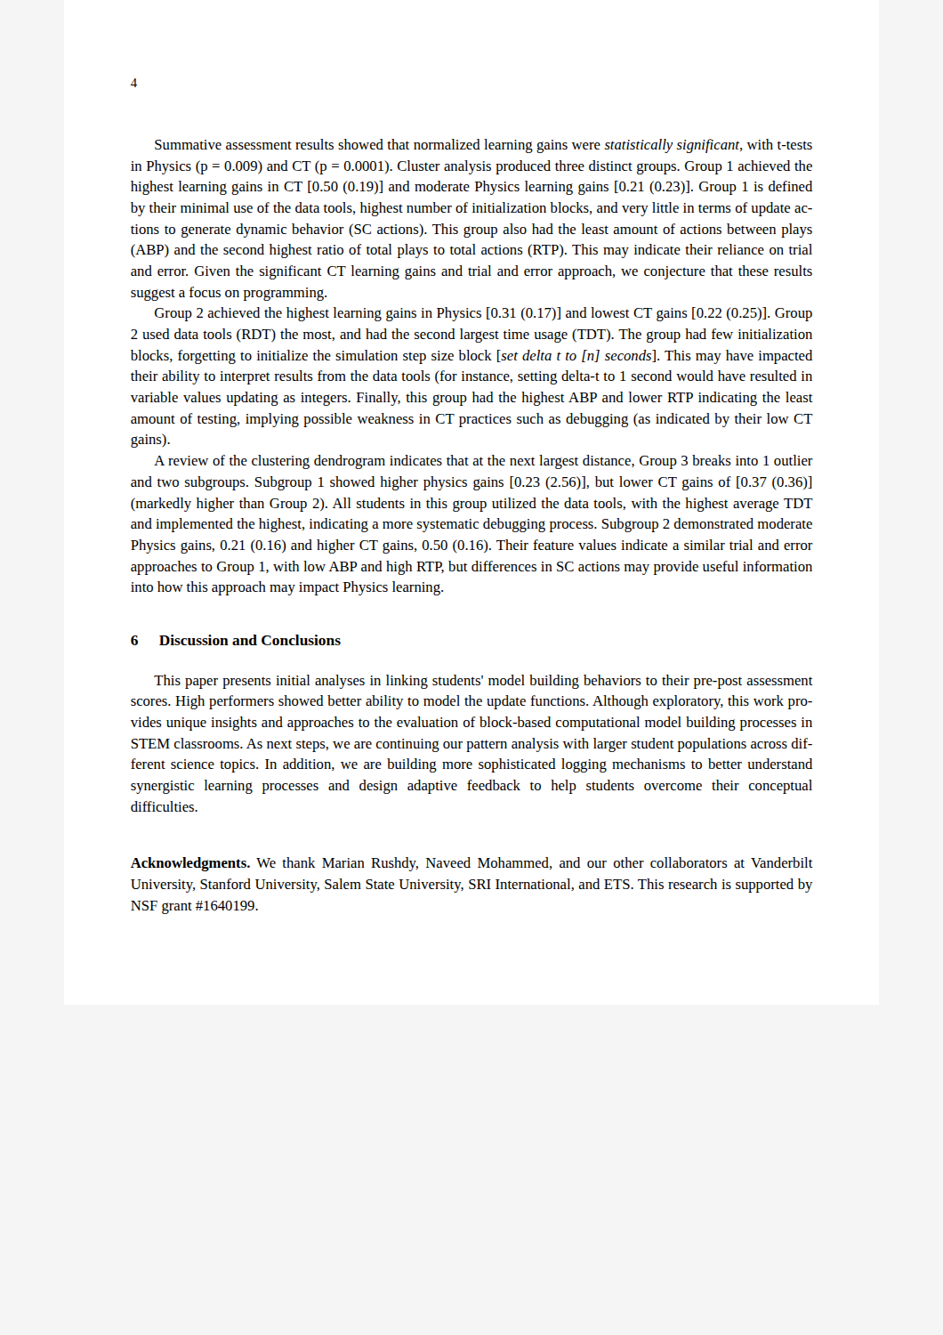4
Summative assessment results showed that normalized learning gains were statistically significant, with t-tests in Physics (p = 0.009) and CT (p = 0.0001). Cluster analysis produced three distinct groups. Group 1 achieved the highest learning gains in CT [0.50 (0.19)] and moderate Physics learning gains [0.21 (0.23)]. Group 1 is defined by their minimal use of the data tools, highest number of initialization blocks, and very little in terms of update actions to generate dynamic behavior (SC actions). This group also had the least amount of actions between plays (ABP) and the second highest ratio of total plays to total actions (RTP). This may indicate their reliance on trial and error. Given the significant CT learning gains and trial and error approach, we conjecture that these results suggest a focus on programming.
Group 2 achieved the highest learning gains in Physics [0.31 (0.17)] and lowest CT gains [0.22 (0.25)]. Group 2 used data tools (RDT) the most, and had the second largest time usage (TDT). The group had few initialization blocks, forgetting to initialize the simulation step size block [set delta t to [n] seconds]. This may have impacted their ability to interpret results from the data tools (for instance, setting delta-t to 1 second would have resulted in variable values updating as integers. Finally, this group had the highest ABP and lower RTP indicating the least amount of testing, implying possible weakness in CT practices such as debugging (as indicated by their low CT gains).
A review of the clustering dendrogram indicates that at the next largest distance, Group 3 breaks into 1 outlier and two subgroups. Subgroup 1 showed higher physics gains [0.23 (2.56)], but lower CT gains of [0.37 (0.36)] (markedly higher than Group 2). All students in this group utilized the data tools, with the highest average TDT and implemented the highest, indicating a more systematic debugging process. Subgroup 2 demonstrated moderate Physics gains, 0.21 (0.16) and higher CT gains, 0.50 (0.16). Their feature values indicate a similar trial and error approaches to Group 1, with low ABP and high RTP, but differences in SC actions may provide useful information into how this approach may impact Physics learning.
6 Discussion and Conclusions
This paper presents initial analyses in linking students' model building behaviors to their pre-post assessment scores. High performers showed better ability to model the update functions. Although exploratory, this work provides unique insights and approaches to the evaluation of block-based computational model building processes in STEM classrooms. As next steps, we are continuing our pattern analysis with larger student populations across different science topics. In addition, we are building more sophisticated logging mechanisms to better understand synergistic learning processes and design adaptive feedback to help students overcome their conceptual difficulties.
Acknowledgments. We thank Marian Rushdy, Naveed Mohammed, and our other collaborators at Vanderbilt University, Stanford University, Salem State University, SRI International, and ETS. This research is supported by NSF grant #1640199.